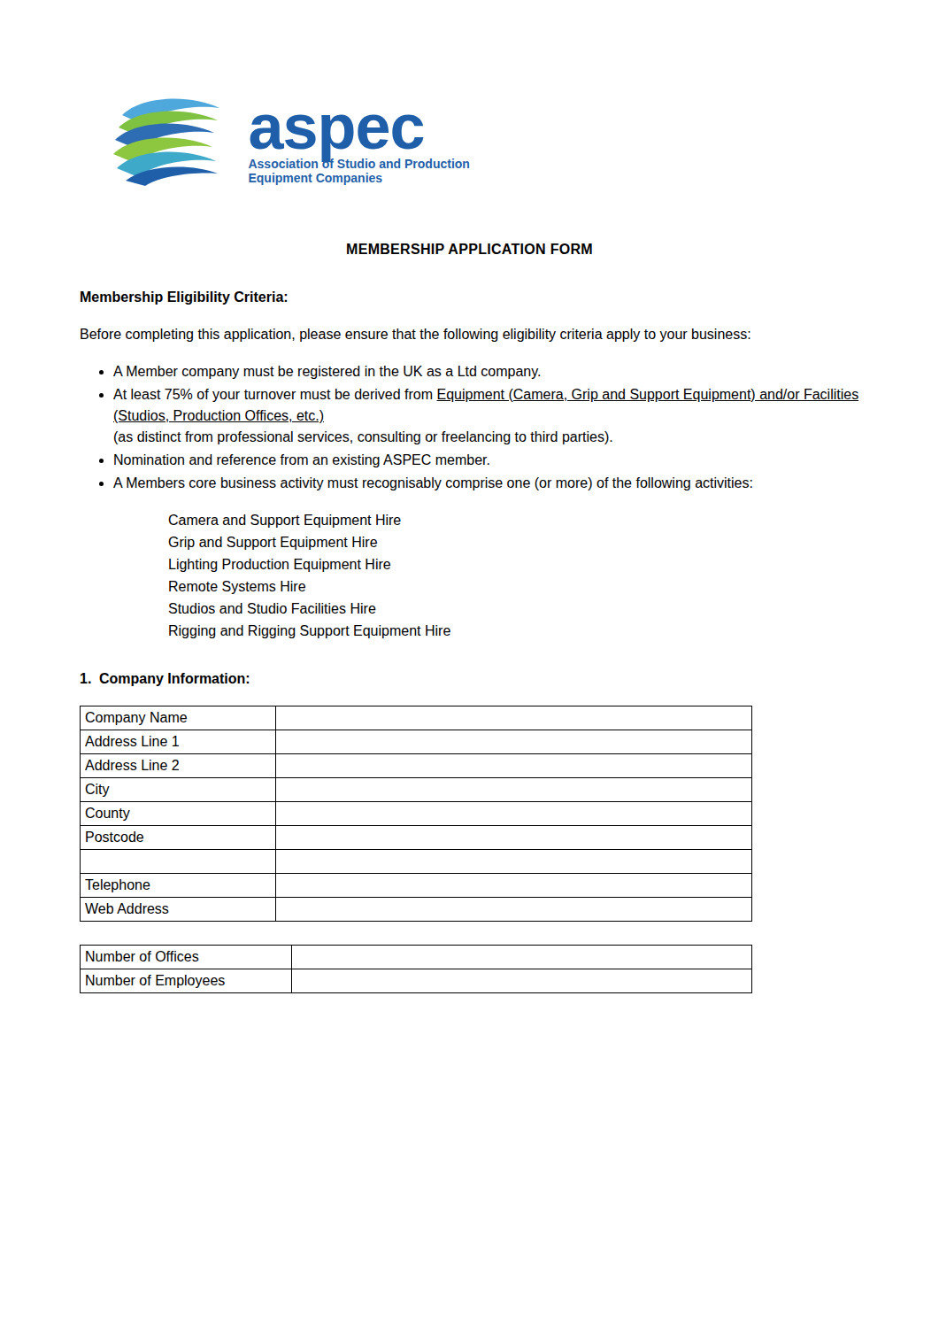aspec
Association of Studio and Production
Equipment Companies
MEMBERSHIP APPLICATION FORM
Membership Eligibility Criteria:
Before completing this application, please ensure that the following eligibility criteria apply to your business:
A Member company must be registered in the UK as a Ltd company.
At least 75% of your turnover must be derived from Equipment (Camera, Grip and Support Equipment) and/or Facilities (Studios, Production Offices, etc.)
(as distinct from professional services, consulting or freelancing to third parties).
Nomination and reference from an existing ASPEC member.
A Members core business activity must recognisably comprise one (or more) of the following activities:
Camera and Support Equipment Hire
Grip and Support Equipment Hire
Lighting Production Equipment Hire
Remote Systems Hire
Studios and Studio Facilities Hire
Rigging and Rigging Support Equipment Hire
1. Company Information:
| Company Name | |
| Address Line 1 | |
| Address Line 2 | |
| City | |
| County | |
| Postcode | |
| Telephone | |
| Web Address | |
| Number of Offices | |
| Number of Employees | |